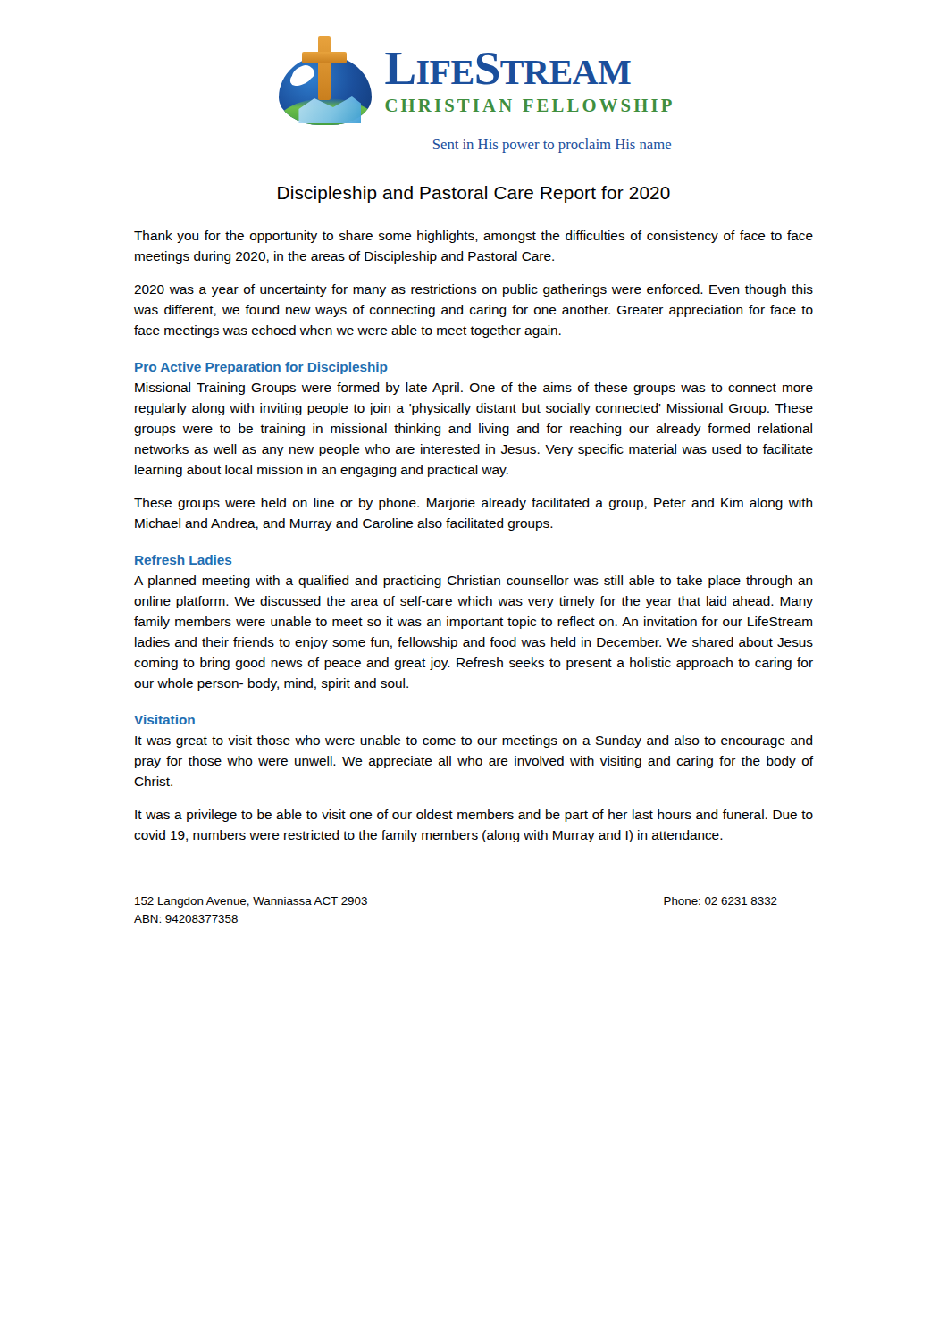LIFESTREAM
CHRISTIAN FELLOWSHIP
Sent in His power to proclaim His name
Discipleship and Pastoral Care Report for 2020
Thank you for the opportunity to share some highlights, amongst the difficulties of consistency of face to face meetings during 2020, in the areas of Discipleship and Pastoral Care.
2020 was a year of uncertainty for many as restrictions on public gatherings were enforced. Even though this was different, we found new ways of connecting and caring for one another. Greater appreciation for face to face meetings was echoed when we were able to meet together again.
Pro Active Preparation for Discipleship
Missional Training Groups were formed by late April. One of the aims of these groups was to connect more regularly along with inviting people to join a 'physically distant but socially connected' Missional Group. These groups were to be training in missional thinking and living and for reaching our already formed relational networks as well as any new people who are interested in Jesus. Very specific material was used to facilitate learning about local mission in an engaging and practical way.
These groups were held on line or by phone. Marjorie already facilitated a group, Peter and Kim along with Michael and Andrea, and Murray and Caroline also facilitated groups.
Refresh Ladies
A planned meeting with a qualified and practicing Christian counsellor was still able to take place through an online platform. We discussed the area of self-care which was very timely for the year that laid ahead. Many family members were unable to meet so it was an important topic to reflect on. An invitation for our LifeStream ladies and their friends to enjoy some fun, fellowship and food was held in December. We shared about Jesus coming to bring good news of peace and great joy. Refresh seeks to present a holistic approach to caring for our whole person- body, mind, spirit and soul.
Visitation
It was great to visit those who were unable to come to our meetings on a Sunday and also to encourage and pray for those who were unwell. We appreciate all who are involved with visiting and caring for the body of Christ.
It was a privilege to be able to visit one of our oldest members and be part of her last hours and funeral. Due to covid 19, numbers were restricted to the family members (along with Murray and I) in attendance.
152 Langdon Avenue, Wanniassa ACT 2903
ABN: 94208377358
Phone: 02 6231 8332